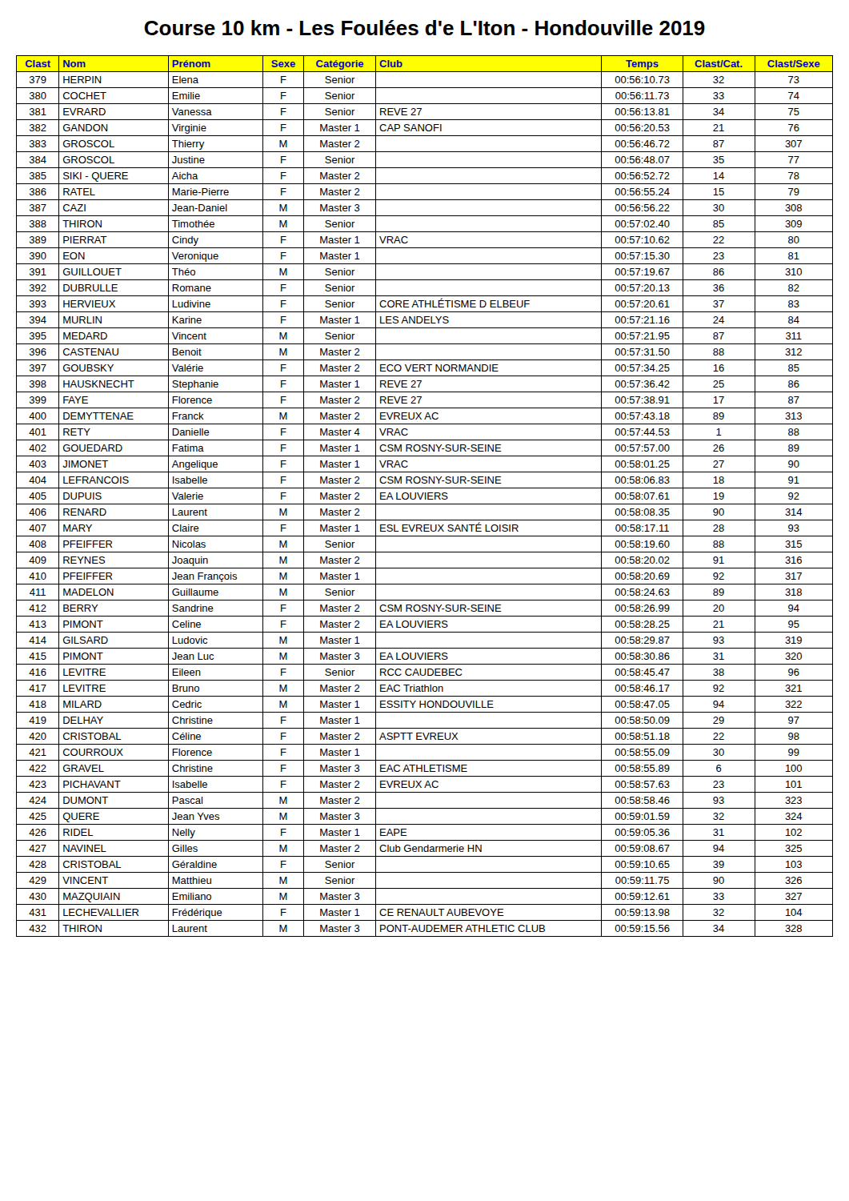Course 10 km - Les Foulées d'e L'Iton - Hondouville 2019
| Clast | Nom | Prénom | Sexe | Catégorie | Club | Temps | Clast/Cat. | Clast/Sexe |
| --- | --- | --- | --- | --- | --- | --- | --- | --- |
| 379 | HERPIN | Elena | F | Senior | | 00:56:10.73 | 32 | 73 |
| 380 | COCHET | Emilie | F | Senior | | 00:56:11.73 | 33 | 74 |
| 381 | EVRARD | Vanessa | F | Senior | REVE 27 | 00:56:13.81 | 34 | 75 |
| 382 | GANDON | Virginie | F | Master 1 | CAP SANOFI | 00:56:20.53 | 21 | 76 |
| 383 | GROSCOL | Thierry | M | Master 2 | | 00:56:46.72 | 87 | 307 |
| 384 | GROSCOL | Justine | F | Senior | | 00:56:48.07 | 35 | 77 |
| 385 | SIKI - QUERE | Aicha | F | Master 2 | | 00:56:52.72 | 14 | 78 |
| 386 | RATEL | Marie-Pierre | F | Master 2 | | 00:56:55.24 | 15 | 79 |
| 387 | CAZI | Jean-Daniel | M | Master 3 | | 00:56:56.22 | 30 | 308 |
| 388 | THIRON | Timothée | M | Senior | | 00:57:02.40 | 85 | 309 |
| 389 | PIERRAT | Cindy | F | Master 1 | VRAC | 00:57:10.62 | 22 | 80 |
| 390 | EON | Veronique | F | Master 1 | | 00:57:15.30 | 23 | 81 |
| 391 | GUILLOUET | Théo | M | Senior | | 00:57:19.67 | 86 | 310 |
| 392 | DUBRULLE | Romane | F | Senior | | 00:57:20.13 | 36 | 82 |
| 393 | HERVIEUX | Ludivine | F | Senior | CORE ATHLÉTISME D ELBEUF | 00:57:20.61 | 37 | 83 |
| 394 | MURLIN | Karine | F | Master 1 | LES ANDELYS | 00:57:21.16 | 24 | 84 |
| 395 | MEDARD | Vincent | M | Senior | | 00:57:21.95 | 87 | 311 |
| 396 | CASTENAU | Benoit | M | Master 2 | | 00:57:31.50 | 88 | 312 |
| 397 | GOUBSKY | Valérie | F | Master 2 | ECO VERT NORMANDIE | 00:57:34.25 | 16 | 85 |
| 398 | HAUSKNECHT | Stephanie | F | Master 1 | REVE 27 | 00:57:36.42 | 25 | 86 |
| 399 | FAYE | Florence | F | Master 2 | REVE 27 | 00:57:38.91 | 17 | 87 |
| 400 | DEMYTTENAE | Franck | M | Master 2 | EVREUX AC | 00:57:43.18 | 89 | 313 |
| 401 | RETY | Danielle | F | Master 4 | VRAC | 00:57:44.53 | 1 | 88 |
| 402 | GOUEDARD | Fatima | F | Master 1 | CSM ROSNY-SUR-SEINE | 00:57:57.00 | 26 | 89 |
| 403 | JIMONET | Angelique | F | Master 1 | VRAC | 00:58:01.25 | 27 | 90 |
| 404 | LEFRANCOIS | Isabelle | F | Master 2 | CSM ROSNY-SUR-SEINE | 00:58:06.83 | 18 | 91 |
| 405 | DUPUIS | Valerie | F | Master 2 | EA LOUVIERS | 00:58:07.61 | 19 | 92 |
| 406 | RENARD | Laurent | M | Master 2 | | 00:58:08.35 | 90 | 314 |
| 407 | MARY | Claire | F | Master 1 | ESL EVREUX SANTÉ LOISIR | 00:58:17.11 | 28 | 93 |
| 408 | PFEIFFER | Nicolas | M | Senior | | 00:58:19.60 | 88 | 315 |
| 409 | REYNES | Joaquin | M | Master 2 | | 00:58:20.02 | 91 | 316 |
| 410 | PFEIFFER | Jean François | M | Master 1 | | 00:58:20.69 | 92 | 317 |
| 411 | MADELON | Guillaume | M | Senior | | 00:58:24.63 | 89 | 318 |
| 412 | BERRY | Sandrine | F | Master 2 | CSM ROSNY-SUR-SEINE | 00:58:26.99 | 20 | 94 |
| 413 | PIMONT | Celine | F | Master 2 | EA LOUVIERS | 00:58:28.25 | 21 | 95 |
| 414 | GILSARD | Ludovic | M | Master 1 | | 00:58:29.87 | 93 | 319 |
| 415 | PIMONT | Jean Luc | M | Master 3 | EA LOUVIERS | 00:58:30.86 | 31 | 320 |
| 416 | LEVITRE | Eileen | F | Senior | RCC CAUDEBEC | 00:58:45.47 | 38 | 96 |
| 417 | LEVITRE | Bruno | M | Master 2 | EAC Triathlon | 00:58:46.17 | 92 | 321 |
| 418 | MILARD | Cedric | M | Master 1 | ESSITY HONDOUVILLE | 00:58:47.05 | 94 | 322 |
| 419 | DELHAY | Christine | F | Master 1 | | 00:58:50.09 | 29 | 97 |
| 420 | CRISTOBAL | Céline | F | Master 2 | ASPTT EVREUX | 00:58:51.18 | 22 | 98 |
| 421 | COURROUX | Florence | F | Master 1 | | 00:58:55.09 | 30 | 99 |
| 422 | GRAVEL | Christine | F | Master 3 | EAC ATHLETISME | 00:58:55.89 | 6 | 100 |
| 423 | PICHAVANT | Isabelle | F | Master 2 | EVREUX AC | 00:58:57.63 | 23 | 101 |
| 424 | DUMONT | Pascal | M | Master 2 | | 00:58:58.46 | 93 | 323 |
| 425 | QUERE | Jean Yves | M | Master 3 | | 00:59:01.59 | 32 | 324 |
| 426 | RIDEL | Nelly | F | Master 1 | EAPE | 00:59:05.36 | 31 | 102 |
| 427 | NAVINEL | Gilles | M | Master 2 | Club Gendarmerie HN | 00:59:08.67 | 94 | 325 |
| 428 | CRISTOBAL | Géraldine | F | Senior | | 00:59:10.65 | 39 | 103 |
| 429 | VINCENT | Matthieu | M | Senior | | 00:59:11.75 | 90 | 326 |
| 430 | MAZQUIAIN | Emiliano | M | Master 3 | | 00:59:12.61 | 33 | 327 |
| 431 | LECHEVALLIER | Frédérique | F | Master 1 | CE RENAULT AUBEVOYE | 00:59:13.98 | 32 | 104 |
| 432 | THIRON | Laurent | M | Master 3 | PONT-AUDEMER ATHLETIC CLUB | 00:59:15.56 | 34 | 328 |